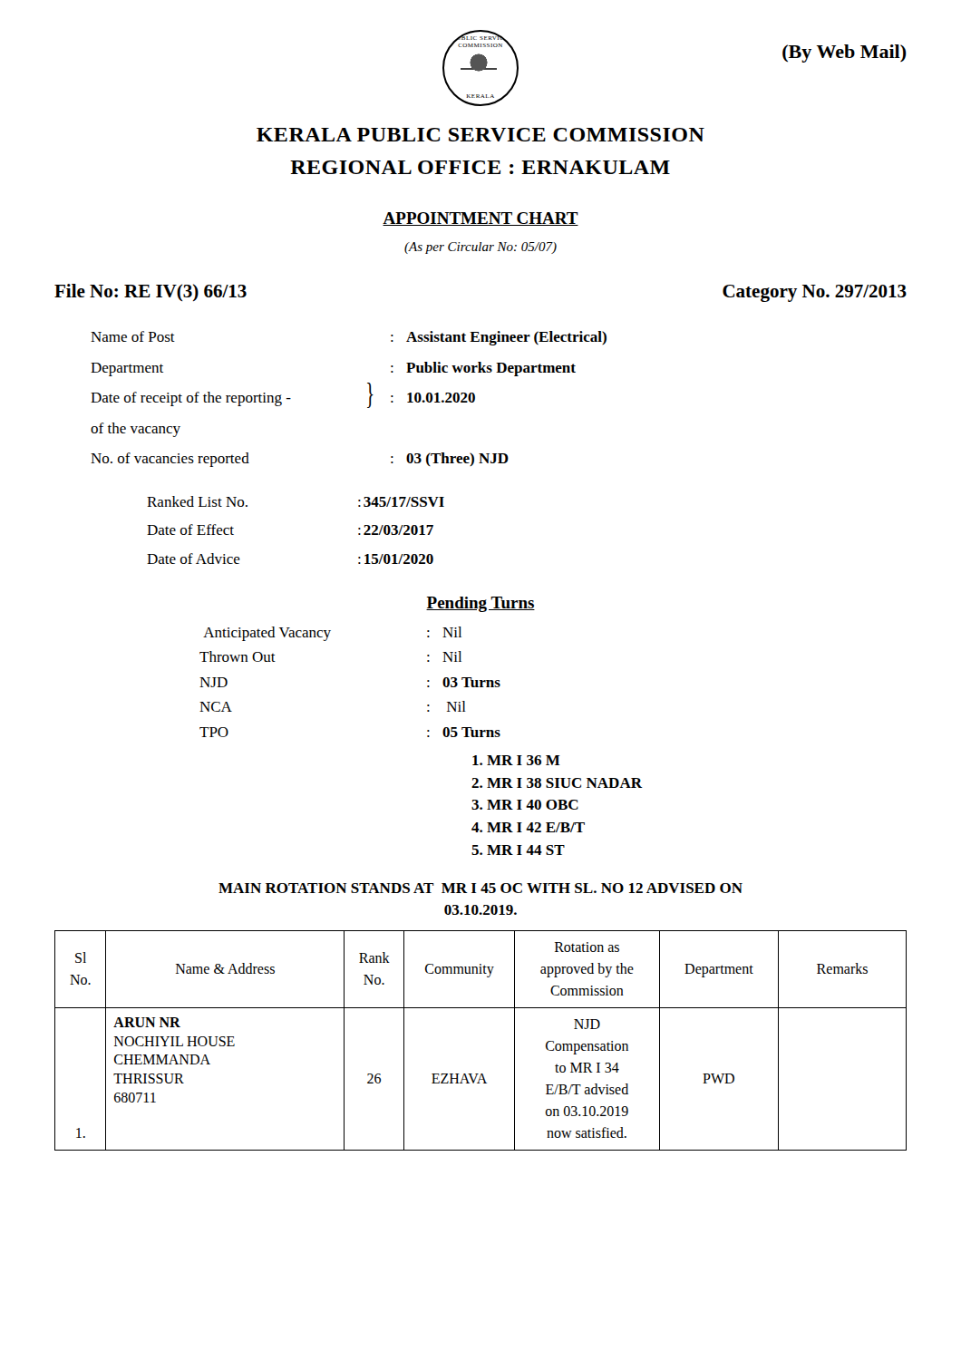(By Web Mail)
PUBLIC SERVICE COMMISSION
KERALA
KERALA PUBLIC SERVICE COMMISSION
REGIONAL OFFICE : ERNAKULAM
APPOINTMENT CHART
(As per Circular No: 05/07)
File No: RE IV(3) 66/13 Category No. 297/2013
| Name of Post | : | Assistant Engineer (Electrical) |
| Department | : | Public works Department |
| Date of receipt of the reporting - } | : | 10.01.2020 |
| of the vacancy | | |
| No. of vacancies reported | : | 03 (Three) NJD |
| Ranked List No. | : | 345/17/SSVI |
| Date of Effect | : | 22/03/2017 |
| Date of Advice | : | 15/01/2020 |
Pending Turns
| Anticipated Vacancy | : | Nil |
| Thrown Out | : | Nil |
| NJD | : | 03 Turns |
| NCA | : | Nil |
| TPO | : | 05 Turns |
1. MR I 36 M
2. MR I 38 SIUC NADAR
3. MR I 40 OBC
4. MR I 42 E/B/T
5. MR I 44 ST
MAIN ROTATION STANDS AT MR I 45 OC WITH SL. NO 12 ADVISED ON
03.10.2019.
| Sl No. | Name & Address | Rank No. | Community | Rotation as approved by the Commission | Department | Remarks |
| --- | --- | --- | --- | --- | --- | --- |
| 1. | ARUN NR NOCHIYIL HOUSE CHEMMANDA THRISSUR 680711 | 26 | EZHAVA | NJD Compensation to MR I 34 E/B/T advised on 03.10.2019 now satisfied. | PWD | |